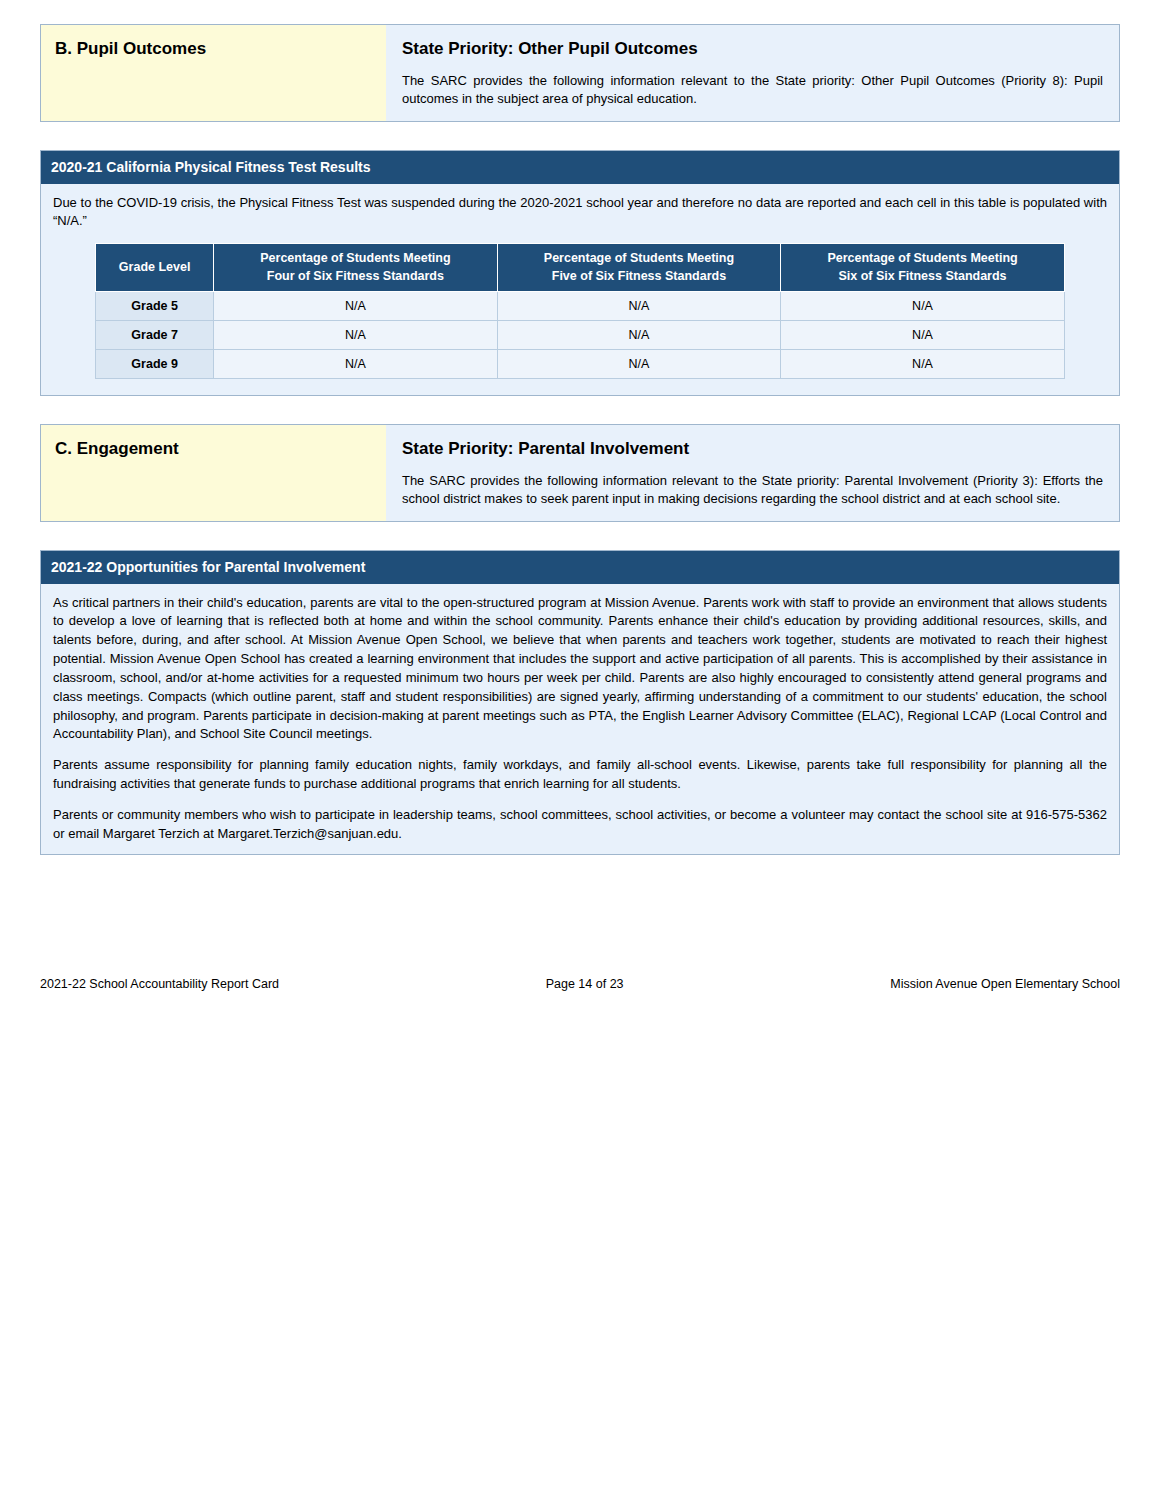B. Pupil Outcomes
State Priority: Other Pupil Outcomes
The SARC provides the following information relevant to the State priority: Other Pupil Outcomes (Priority 8): Pupil outcomes in the subject area of physical education.
2020-21 California Physical Fitness Test Results
Due to the COVID-19 crisis, the Physical Fitness Test was suspended during the 2020-2021 school year and therefore no data are reported and each cell in this table is populated with “N/A.”
| Grade Level | Percentage of Students Meeting Four of Six Fitness Standards | Percentage of Students Meeting Five of Six Fitness Standards | Percentage of Students Meeting Six of Six Fitness Standards |
| --- | --- | --- | --- |
| Grade 5 | N/A | N/A | N/A |
| Grade 7 | N/A | N/A | N/A |
| Grade 9 | N/A | N/A | N/A |
C. Engagement
State Priority: Parental Involvement
The SARC provides the following information relevant to the State priority: Parental Involvement (Priority 3): Efforts the school district makes to seek parent input in making decisions regarding the school district and at each school site.
2021-22 Opportunities for Parental Involvement
As critical partners in their child's education, parents are vital to the open-structured program at Mission Avenue. Parents work with staff to provide an environment that allows students to develop a love of learning that is reflected both at home and within the school community. Parents enhance their child's education by providing additional resources, skills, and talents before, during, and after school. At Mission Avenue Open School, we believe that when parents and teachers work together, students are motivated to reach their highest potential. Mission Avenue Open School has created a learning environment that includes the support and active participation of all parents. This is accomplished by their assistance in classroom, school, and/or at-home activities for a requested minimum two hours per week per child. Parents are also highly encouraged to consistently attend general programs and class meetings. Compacts (which outline parent, staff and student responsibilities) are signed yearly, affirming understanding of a commitment to our students' education, the school philosophy, and program. Parents participate in decision-making at parent meetings such as PTA, the English Learner Advisory Committee (ELAC), Regional LCAP (Local Control and Accountability Plan), and School Site Council meetings.
Parents assume responsibility for planning family education nights, family workdays, and family all-school events. Likewise, parents take full responsibility for planning all the fundraising activities that generate funds to purchase additional programs that enrich learning for all students.
Parents or community members who wish to participate in leadership teams, school committees, school activities, or become a volunteer may contact the school site at 916-575-5362 or email Margaret Terzich at Margaret.Terzich@sanjuan.edu.
2021-22 School Accountability Report Card
Page 14 of 23
Mission Avenue Open Elementary School